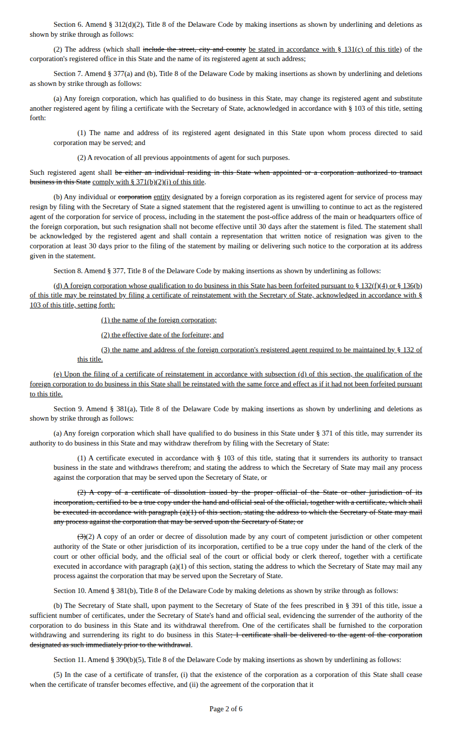Section 6. Amend § 312(d)(2), Title 8 of the Delaware Code by making insertions as shown by underlining and deletions as shown by strike through as follows:
(2) The address (which shall include the street, city and county be stated in accordance with § 131(c) of this title) of the corporation's registered office in this State and the name of its registered agent at such address;
Section 7. Amend § 377(a) and (b), Title 8 of the Delaware Code by making insertions as shown by underlining and deletions as shown by strike through as follows:
(a) Any foreign corporation, which has qualified to do business in this State, may change its registered agent and substitute another registered agent by filing a certificate with the Secretary of State, acknowledged in accordance with § 103 of this title, setting forth:
(1) The name and address of its registered agent designated in this State upon whom process directed to said corporation may be served; and
(2) A revocation of all previous appointments of agent for such purposes.
Such registered agent shall be either an individual residing in this State when appointed or a corporation authorized to transact business in this State comply with § 371(b)(2)(i) of this title.
(b) Any individual or corporation entity designated by a foreign corporation as its registered agent for service of process may resign by filing with the Secretary of State a signed statement that the registered agent is unwilling to continue to act as the registered agent of the corporation for service of process, including in the statement the post-office address of the main or headquarters office of the foreign corporation, but such resignation shall not become effective until 30 days after the statement is filed. The statement shall be acknowledged by the registered agent and shall contain a representation that written notice of resignation was given to the corporation at least 30 days prior to the filing of the statement by mailing or delivering such notice to the corporation at its address given in the statement.
Section 8. Amend § 377, Title 8 of the Delaware Code by making insertions as shown by underlining as follows:
(d) A foreign corporation whose qualification to do business in this State has been forfeited pursuant to § 132(f)(4) or § 136(b) of this title may be reinstated by filing a certificate of reinstatement with the Secretary of State, acknowledged in accordance with § 103 of this title, setting forth:
(1) the name of the foreign corporation;
(2) the effective date of the forfeiture; and
(3) the name and address of the foreign corporation's registered agent required to be maintained by § 132 of this title.
(e) Upon the filing of a certificate of reinstatement in accordance with subsection (d) of this section, the qualification of the foreign corporation to do business in this State shall be reinstated with the same force and effect as if it had not been forfeited pursuant to this title.
Section 9. Amend § 381(a), Title 8 of the Delaware Code by making insertions as shown by underlining and deletions as shown by strike through as follows:
(a) Any foreign corporation which shall have qualified to do business in this State under § 371 of this title, may surrender its authority to do business in this State and may withdraw therefrom by filing with the Secretary of State:
(1) A certificate executed in accordance with § 103 of this title, stating that it surrenders its authority to transact business in the state and withdraws therefrom; and stating the address to which the Secretary of State may mail any process against the corporation that may be served upon the Secretary of State, or
(2) A copy of a certificate of dissolution issued by the proper official of the State or other jurisdiction of its incorporation, certified to be a true copy under the hand and official seal of the official, together with a certificate, which shall be executed in accordance with paragraph (a)(1) of this section, stating the address to which the Secretary of State may mail any process against the corporation that may be served upon the Secretary of State; or
(3)(2) A copy of an order or decree of dissolution made by any court of competent jurisdiction or other competent authority of the State or other jurisdiction of its incorporation, certified to be a true copy under the hand of the clerk of the court or other official body, and the official seal of the court or official body or clerk thereof, together with a certificate executed in accordance with paragraph (a)(1) of this section, stating the address to which the Secretary of State may mail any process against the corporation that may be served upon the Secretary of State.
Section 10. Amend § 381(b), Title 8 of the Delaware Code by making deletions as shown by strike through as follows:
(b) The Secretary of State shall, upon payment to the Secretary of State of the fees prescribed in § 391 of this title, issue a sufficient number of certificates, under the Secretary of State's hand and official seal, evidencing the surrender of the authority of the corporation to do business in this State and its withdrawal therefrom. One of the certificates shall be furnished to the corporation withdrawing and surrendering its right to do business in this State; 1 certificate shall be delivered to the agent of the corporation designated as such immediately prior to the withdrawal.
Section 11. Amend § 390(b)(5), Title 8 of the Delaware Code by making insertions as shown by underlining as follows:
(5) In the case of a certificate of transfer, (i) that the existence of the corporation as a corporation of this State shall cease when the certificate of transfer becomes effective, and (ii) the agreement of the corporation that it
Page 2 of 6